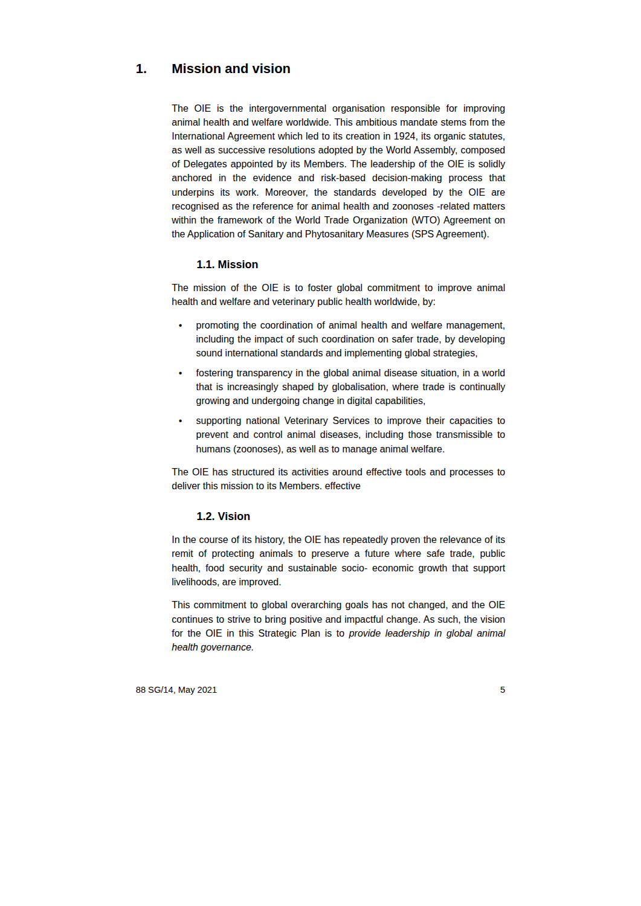1. Mission and vision
The OIE is the intergovernmental organisation responsible for improving animal health and welfare worldwide. This ambitious mandate stems from the International Agreement which led to its creation in 1924, its organic statutes, as well as successive resolutions adopted by the World Assembly, composed of Delegates appointed by its Members. The leadership of the OIE is solidly anchored in the evidence and risk-based decision-making process that underpins its work. Moreover, the standards developed by the OIE are recognised as the reference for animal health and zoonoses -related matters within the framework of the World Trade Organization (WTO) Agreement on the Application of Sanitary and Phytosanitary Measures (SPS Agreement).
1.1. Mission
The mission of the OIE is to foster global commitment to improve animal health and welfare and veterinary public health worldwide, by:
promoting the coordination of animal health and welfare management, including the impact of such coordination on safer trade, by developing sound international standards and implementing global strategies,
fostering transparency in the global animal disease situation, in a world that is increasingly shaped by globalisation, where trade is continually growing and undergoing change in digital capabilities,
supporting national Veterinary Services to improve their capacities to prevent and control animal diseases, including those transmissible to humans (zoonoses), as well as to manage animal welfare.
The OIE has structured its activities around effective tools and processes to deliver this mission to its Members. effective
1.2. Vision
In the course of its history, the OIE has repeatedly proven the relevance of its remit of protecting animals to preserve a future where safe trade, public health, food security and sustainable socio- economic growth that support livelihoods, are improved.
This commitment to global overarching goals has not changed, and the OIE continues to strive to bring positive and impactful change. As such, the vision for the OIE in this Strategic Plan is to provide leadership in global animal health governance.
88 SG/14, May 2021 5